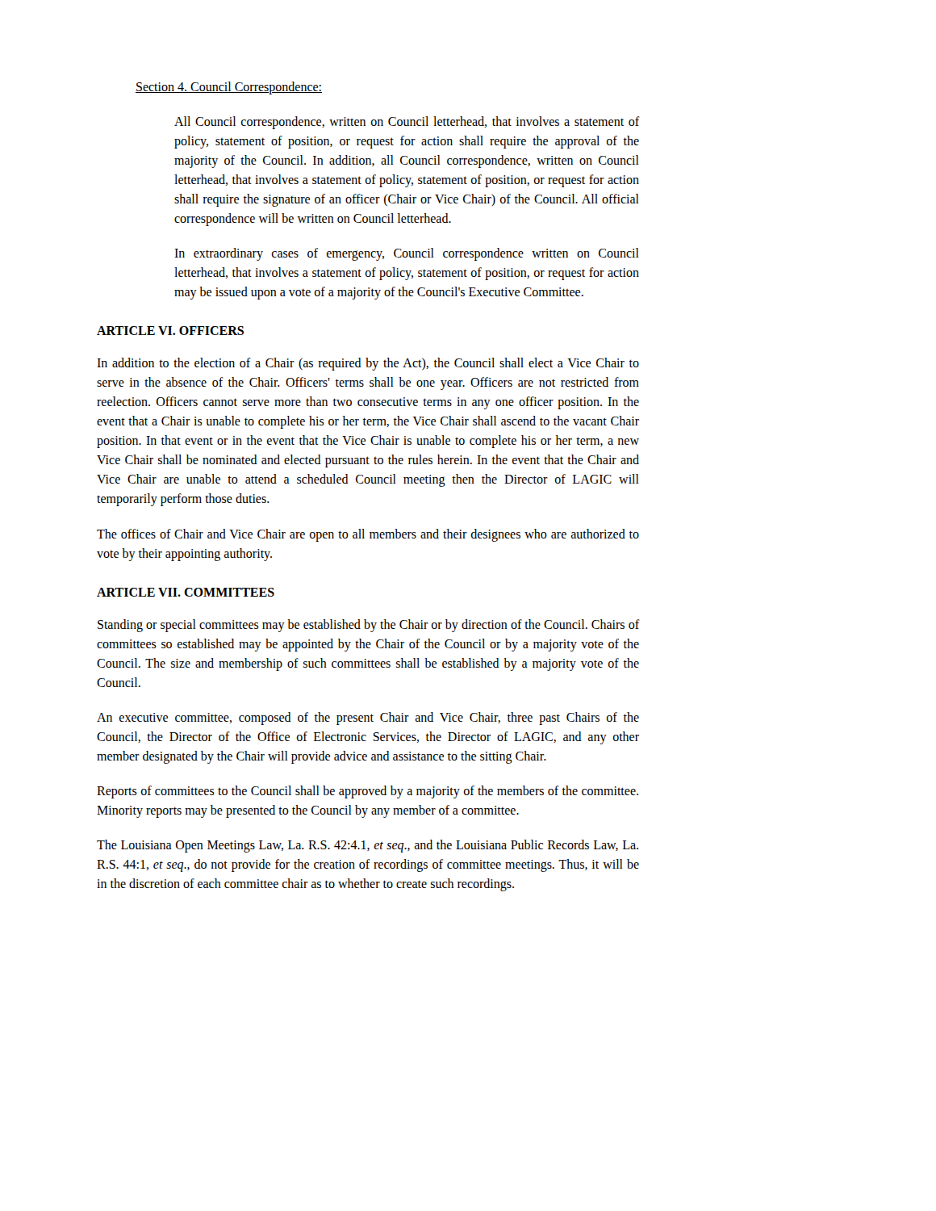Section 4. Council Correspondence:
All Council correspondence, written on Council letterhead, that involves a statement of policy, statement of position, or request for action shall require the approval of the majority of the Council. In addition, all Council correspondence, written on Council letterhead, that involves a statement of policy, statement of position, or request for action shall require the signature of an officer (Chair or Vice Chair) of the Council. All official correspondence will be written on Council letterhead.
In extraordinary cases of emergency, Council correspondence written on Council letterhead, that involves a statement of policy, statement of position, or request for action may be issued upon a vote of a majority of the Council's Executive Committee.
ARTICLE VI. OFFICERS
In addition to the election of a Chair (as required by the Act), the Council shall elect a Vice Chair to serve in the absence of the Chair. Officers' terms shall be one year. Officers are not restricted from reelection. Officers cannot serve more than two consecutive terms in any one officer position. In the event that a Chair is unable to complete his or her term, the Vice Chair shall ascend to the vacant Chair position. In that event or in the event that the Vice Chair is unable to complete his or her term, a new Vice Chair shall be nominated and elected pursuant to the rules herein. In the event that the Chair and Vice Chair are unable to attend a scheduled Council meeting then the Director of LAGIC will temporarily perform those duties.
The offices of Chair and Vice Chair are open to all members and their designees who are authorized to vote by their appointing authority.
ARTICLE VII. COMMITTEES
Standing or special committees may be established by the Chair or by direction of the Council. Chairs of committees so established may be appointed by the Chair of the Council or by a majority vote of the Council. The size and membership of such committees shall be established by a majority vote of the Council.
An executive committee, composed of the present Chair and Vice Chair, three past Chairs of the Council, the Director of the Office of Electronic Services, the Director of LAGIC, and any other member designated by the Chair will provide advice and assistance to the sitting Chair.
Reports of committees to the Council shall be approved by a majority of the members of the committee. Minority reports may be presented to the Council by any member of a committee.
The Louisiana Open Meetings Law, La. R.S. 42:4.1, et seq., and the Louisiana Public Records Law, La. R.S. 44:1, et seq., do not provide for the creation of recordings of committee meetings. Thus, it will be in the discretion of each committee chair as to whether to create such recordings.